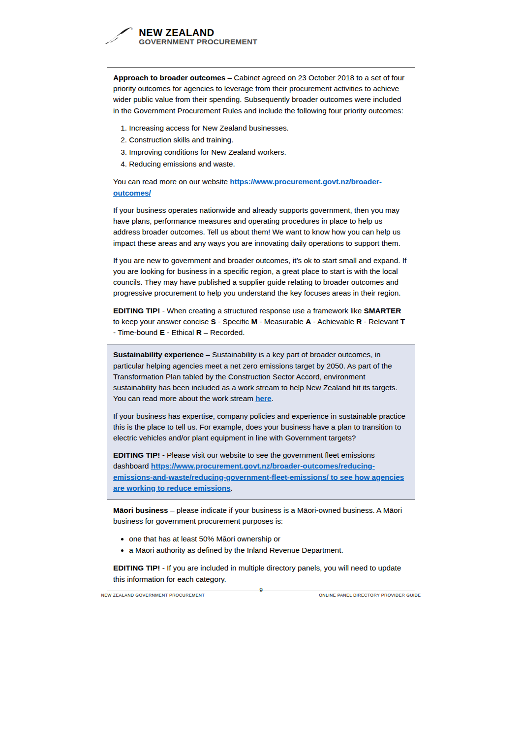®
NEW ZEALAND
GOVERNMENT PROCUREMENT
Approach to broader outcomes – Cabinet agreed on 23 October 2018 to a set of four priority outcomes for agencies to leverage from their procurement activities to achieve wider public value from their spending. Subsequently broader outcomes were included in the Government Procurement Rules and include the following four priority outcomes:
Increasing access for New Zealand businesses.
Construction skills and training.
Improving conditions for New Zealand workers.
Reducing emissions and waste.
You can read more on our website https://www.procurement.govt.nz/broader-outcomes/
If your business operates nationwide and already supports government, then you may have plans, performance measures and operating procedures in place to help us address broader outcomes. Tell us about them! We want to know how you can help us impact these areas and any ways you are innovating daily operations to support them.
If you are new to government and broader outcomes, it’s ok to start small and expand. If you are looking for business in a specific region, a great place to start is with the local councils. They may have published a supplier guide relating to broader outcomes and progressive procurement to help you understand the key focuses areas in their region.
EDITING TIP! - When creating a structured response use a framework like SMARTER to keep your answer concise S - Specific M - Measurable A - Achievable R - Relevant T - Time-bound E - Ethical R – Recorded.
Sustainability experience – Sustainability is a key part of broader outcomes, in particular helping agencies meet a net zero emissions target by 2050. As part of the Transformation Plan tabled by the Construction Sector Accord, environment sustainability has been included as a work stream to help New Zealand hit its targets. You can read more about the work stream here.
If your business has expertise, company policies and experience in sustainable practice this is the place to tell us. For example, does your business have a plan to transition to electric vehicles and/or plant equipment in line with Government targets?
EDITING TIP! - Please visit our website to see the government fleet emissions dashboard https://www.procurement.govt.nz/broader-outcomes/reducing-emissions-and-waste/reducing-government-fleet-emissions/ to see how agencies are working to reduce emissions.
Māori business – please indicate if your business is a Māori-owned business. A Māori business for government procurement purposes is:
one that has at least 50% Māori ownership or
a Māori authority as defined by the Inland Revenue Department.
EDITING TIP! - If you are included in multiple directory panels, you will need to update this information for each category.
9
NEW ZEALAND GOVERNMENT PROCUREMENT
ONLINE PANEL DIRECTORY PROVIDER GUIDE